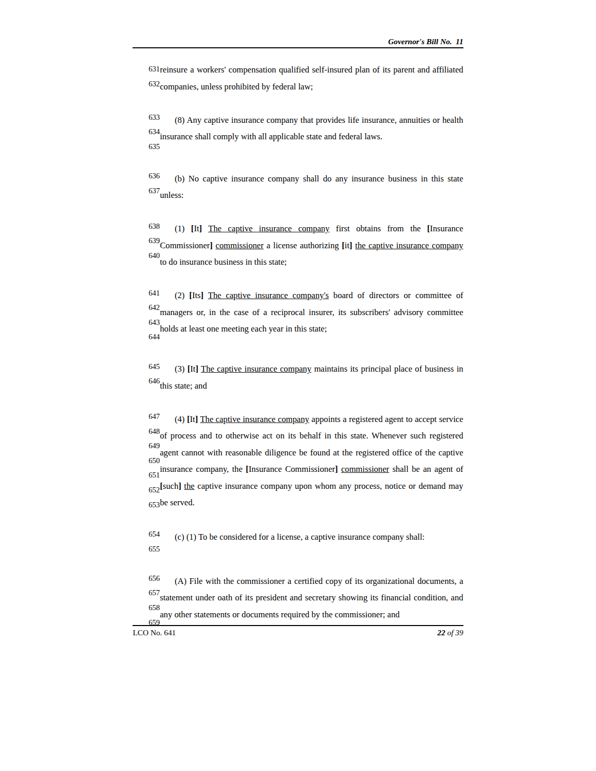Governor's Bill No. 11
| 631 632 | reinsure a workers' compensation qualified self-insured plan of its parent and affiliated companies, unless prohibited by federal law; |
| 633 634 635 | (8) Any captive insurance company that provides life insurance, annuities or health insurance shall comply with all applicable state and federal laws. |
| 636 637 | (b) No captive insurance company shall do any insurance business in this state unless: |
| 638 639 640 | (1) [ It ] The captive insurance company first obtains from the [ Insurance Commissioner ] commissioner a license authorizing [ it ] the captive insurance company to do insurance business in this state; |
| 641 642 643 644 | (2) [ Its ] The captive insurance company's board of directors or committee of managers or, in the case of a reciprocal insurer, its subscribers' advisory committee holds at least one meeting each year in this state; |
| 645 646 | (3) [ It ] The captive insurance company maintains its principal place of business in this state; and |
| 647 648 649 650 651 652 653 | (4) [ It ] The captive insurance company appoints a registered agent to accept service of process and to otherwise act on its behalf in this state. Whenever such registered agent cannot with reasonable diligence be found at the registered office of the captive insurance company, the [ Insurance Commissioner ] commissioner shall be an agent of [ such ] the captive insurance company upon whom any process, notice or demand may be served. |
| 654 655 | (c) (1) To be considered for a license, a captive insurance company shall: |
| 656 657 658 659 | (A) File with the commissioner a certified copy of its organizational documents, a statement under oath of its president and secretary showing its financial condition, and any other statements or documents required by the commissioner; and |
LCO No. 641
22 of 39